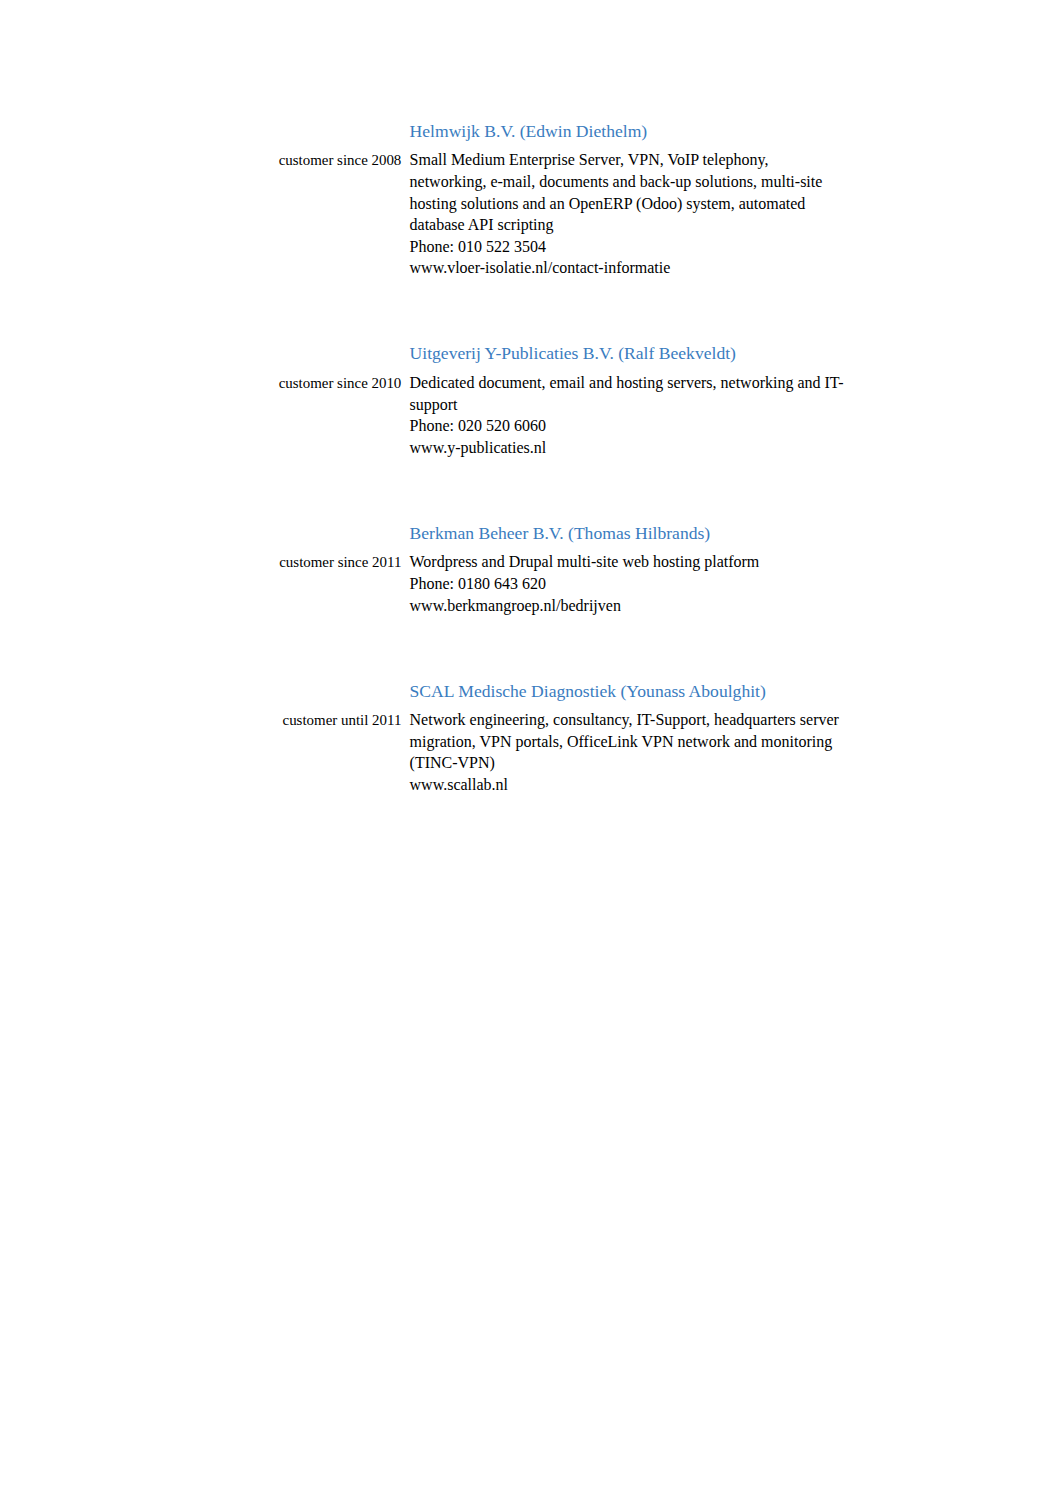Helmwijk B.V. (Edwin Diethelm)
customer since 2008
Small Medium Enterprise Server, VPN, VoIP telephony, networking, e-mail, documents and back-up solutions, multi-site hosting solutions and an OpenERP (Odoo) system, automated database API scripting
Phone: 010 522 3504
www.vloer-isolatie.nl/contact-informatie
Uitgeverij Y-Publicaties B.V. (Ralf Beekveldt)
customer since 2010
Dedicated document, email and hosting servers, networking and IT-support
Phone: 020 520 6060
www.y-publicaties.nl
Berkman Beheer B.V. (Thomas Hilbrands)
customer since 2011
Wordpress and Drupal multi-site web hosting platform
Phone: 0180 643 620
www.berkmangroep.nl/bedrijven
SCAL Medische Diagnostiek (Younass Aboulghit)
customer until 2011
Network engineering, consultancy, IT-Support, headquarters server migration, VPN portals, OfficeLink VPN network and monitoring (TINC-VPN)
www.scallab.nl